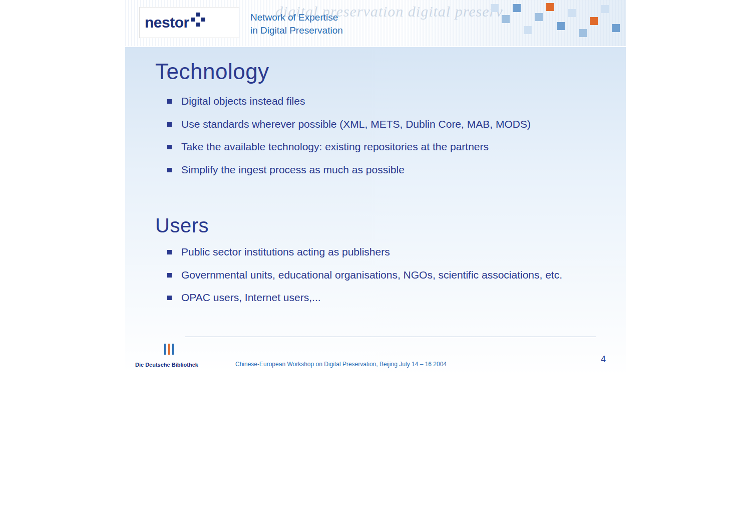digital preservation digital preserv
nestor
Network of Expertise
in Digital Preservation
Technology
Digital objects instead files
Use standards wherever possible (XML, METS, Dublin Core, MAB, MODS)
Take the available technology: existing repositories at the partners
Simplify the ingest process as much as possible
Users
Public sector institutions acting as publishers
Governmental units, educational organisations, NGOs, scientific associations, etc.
OPAC users, Internet users,...
Die Deutsche Bibliothek
Chinese-European Workshop on Digital Preservation, Beijing July 14 – 16 2004
4